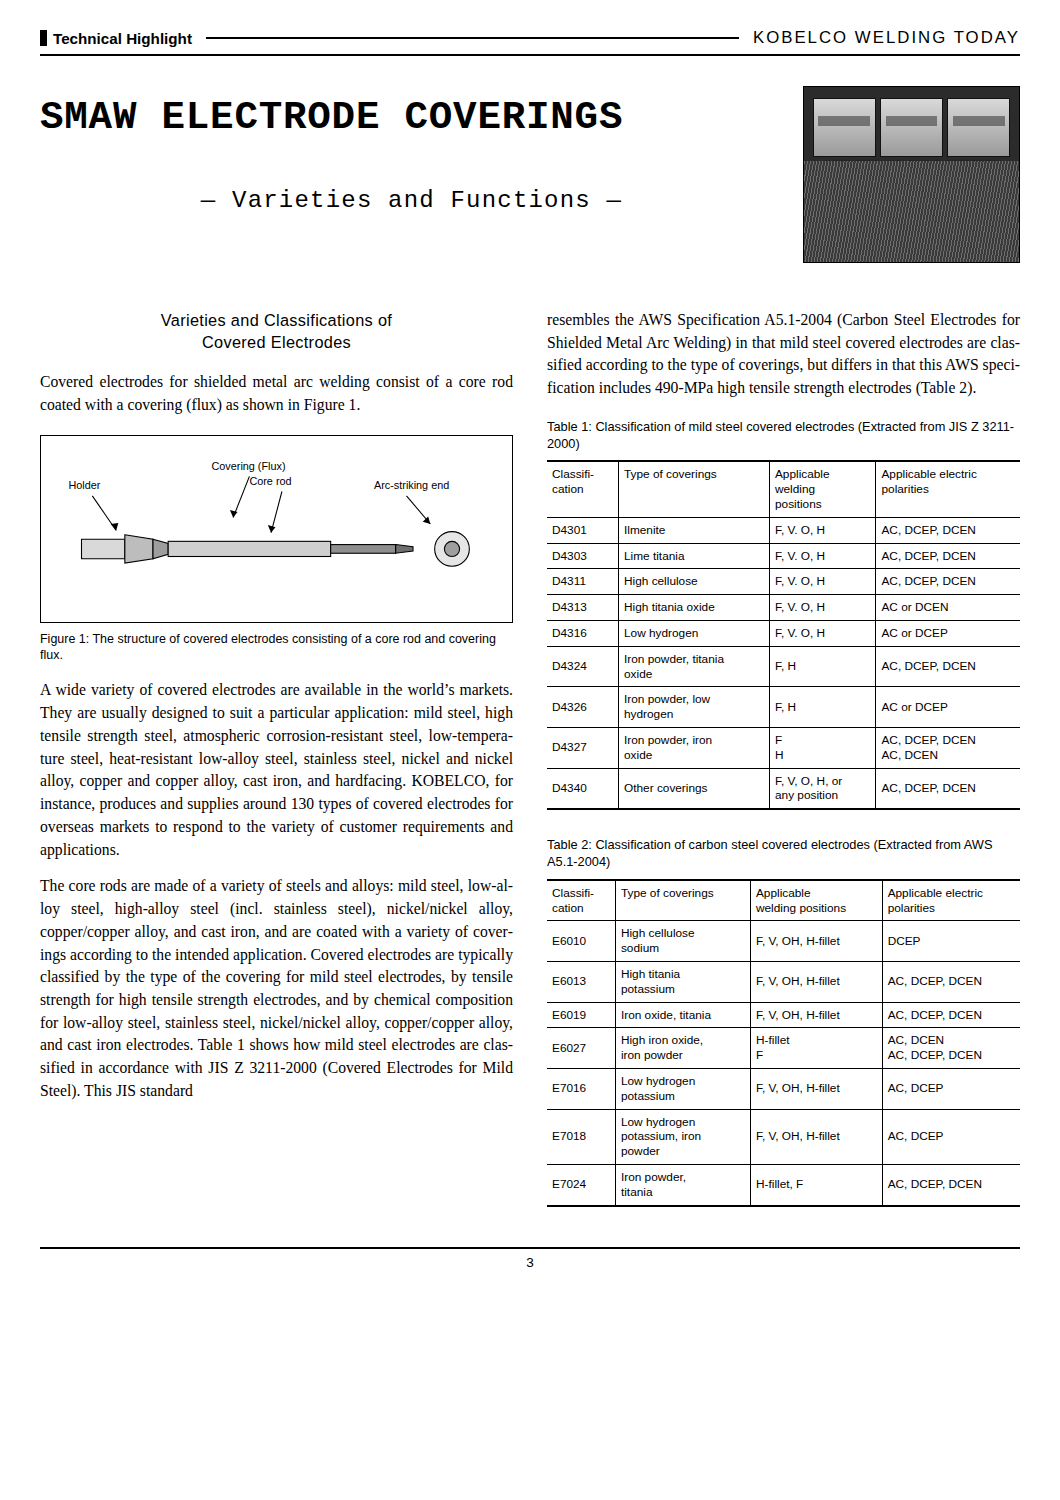Technical Highlight
KOBELCO WELDING TODAY
SMAW ELECTRODE COVERINGS
— Varieties and Functions —
KOBE STEEL WELDING ELECTRODES
Varieties and Classifications of
Covered Electrodes
Covered electrodes for shielded metal arc welding consist of a core rod coated with a covering (flux) as shown in Figure 1.
Holder Covering (Flux) Core rod Arc-striking end
Figure 1: The structure of covered electrodes consisting of a core rod and covering flux.
A wide variety of covered electrodes are available in the world’s markets. They are usually designed to suit a particular application: mild steel, high tensile strength steel, atmospheric corrosion-resistant steel, low-temperature steel, heat-resistant low-alloy steel, stainless steel, nickel and nickel alloy, copper and copper alloy, cast iron, and hardfacing. KOBELCO, for instance, produces and supplies around 130 types of covered electrodes for overseas markets to respond to the variety of customer requirements and applications.
The core rods are made of a variety of steels and alloys: mild steel, low-alloy steel, high-alloy steel (incl. stainless steel), nickel/nickel alloy, copper/copper alloy, and cast iron, and are coated with a variety of coverings according to the intended application. Covered electrodes are typically classified by the type of the covering for mild steel electrodes, by tensile strength for high tensile strength electrodes, and by chemical composition for low-alloy steel, stainless steel, nickel/nickel alloy, copper/copper alloy, and cast iron electrodes. Table 1 shows how mild steel electrodes are classified in accordance with JIS Z 3211-2000 (Covered Electrodes for Mild Steel). This JIS standard
resembles the AWS Specification A5.1-2004 (Carbon Steel Electrodes for Shielded Metal Arc Welding) in that mild steel covered electrodes are classified according to the type of coverings, but differs in that this AWS specification includes 490-MPa high tensile strength electrodes (Table 2).
Table 1: Classification of mild steel covered electrodes (Extracted from JIS Z 3211-2000)
| Classifi- cation | Type of coverings | Applicable welding positions | Applicable electric polarities |
| --- | --- | --- | --- |
| D4301 | Ilmenite | F, V. O, H | AC, DCEP, DCEN |
| D4303 | Lime titania | F, V. O, H | AC, DCEP, DCEN |
| D4311 | High cellulose | F, V. O, H | AC, DCEP, DCEN |
| D4313 | High titania oxide | F, V. O, H | AC or DCEN |
| D4316 | Low hydrogen | F, V. O, H | AC or DCEP |
| D4324 | Iron powder, titania oxide | F, H | AC, DCEP, DCEN |
| D4326 | Iron powder, low hydrogen | F, H | AC or DCEP |
| D4327 | Iron powder, iron oxide | F H | AC, DCEP, DCEN AC, DCEN |
| D4340 | Other coverings | F, V, O, H, or any position | AC, DCEP, DCEN |
Table 2: Classification of carbon steel covered electrodes (Extracted from AWS A5.1-2004)
| Classifi- cation | Type of coverings | Applicable welding positions | Applicable electric polarities |
| --- | --- | --- | --- |
| E6010 | High cellulose sodium | F, V, OH, H-fillet | DCEP |
| E6013 | High titania potassium | F, V, OH, H-fillet | AC, DCEP, DCEN |
| E6019 | Iron oxide, titania | F, V, OH, H-fillet | AC, DCEP, DCEN |
| E6027 | High iron oxide, iron powder | H-fillet F | AC, DCEN AC, DCEP, DCEN |
| E7016 | Low hydrogen potassium | F, V, OH, H-fillet | AC, DCEP |
| E7018 | Low hydrogen potassium, iron powder | F, V, OH, H-fillet | AC, DCEP |
| E7024 | Iron powder, titania | H-fillet, F | AC, DCEP, DCEN |
3